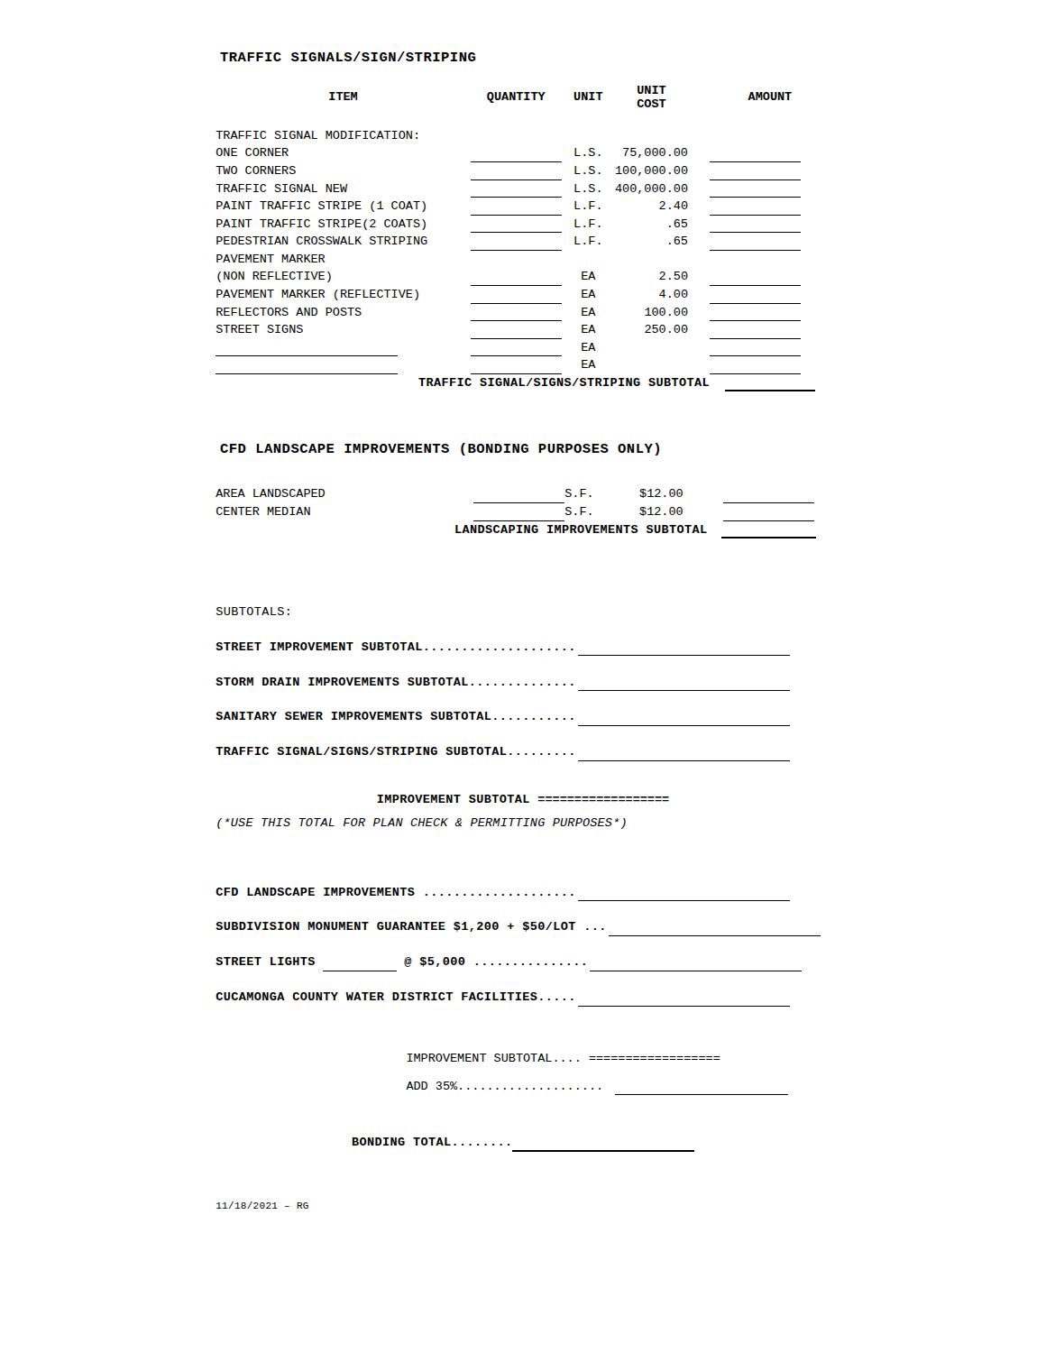TRAFFIC SIGNALS/SIGN/STRIPING
| ITEM | QUANTITY | UNIT | UNIT COST | AMOUNT |
| --- | --- | --- | --- | --- |
| TRAFFIC SIGNAL MODIFICATION: | | | | |
| ONE CORNER | | L.S. | 75,000.00 | |
| TWO CORNERS | | L.S. | 100,000.00 | |
| TRAFFIC SIGNAL NEW | | L.S. | 400,000.00 | |
| PAINT TRAFFIC STRIPE (1 COAT) | | L.F. | 2.40 | |
| PAINT TRAFFIC STRIPE(2 COATS) | | L.F. | .65 | |
| PEDESTRIAN CROSSWALK STRIPING | | L.F. | .65 | |
| PAVEMENT MARKER | | | | |
| (NON REFLECTIVE) | | EA | 2.50 | |
| PAVEMENT MARKER (REFLECTIVE) | | EA | 4.00 | |
| REFLECTORS AND POSTS | | EA | 100.00 | |
| STREET SIGNS | | EA | 250.00 | |
| | | EA | | |
| | | EA | | |
| TRAFFIC SIGNAL/SIGNS/STRIPING SUBTOTAL | |
CFD LANDSCAPE IMPROVEMENTS (BONDING PURPOSES ONLY)
| AREA LANDSCAPED | S.F. | $12.00 | |
| CENTER MEDIAN | S.F. | $12.00 | |
| LANDSCAPING IMPROVEMENTS SUBTOTAL | |
SUBTOTALS:
STREET IMPROVEMENT SUBTOTAL....................
STORM DRAIN IMPROVEMENTS SUBTOTAL..............
SANITARY SEWER IMPROVEMENTS SUBTOTAL...........
TRAFFIC SIGNAL/SIGNS/STRIPING SUBTOTAL.........
IMPROVEMENT SUBTOTAL ==================
(*USE THIS TOTAL FOR PLAN CHECK & PERMITTING PURPOSES*)
CFD LANDSCAPE IMPROVEMENTS ....................
SUBDIVISION MONUMENT GUARANTEE $1,200 + $50/LOT ...
STREET LIGHTS @ $5,000 ...............
CUCAMONGA COUNTY WATER DISTRICT FACILITIES.....
IMPROVEMENT SUBTOTAL.... ==================
ADD 35%....................
BONDING TOTAL........
11/18/2021 – RG